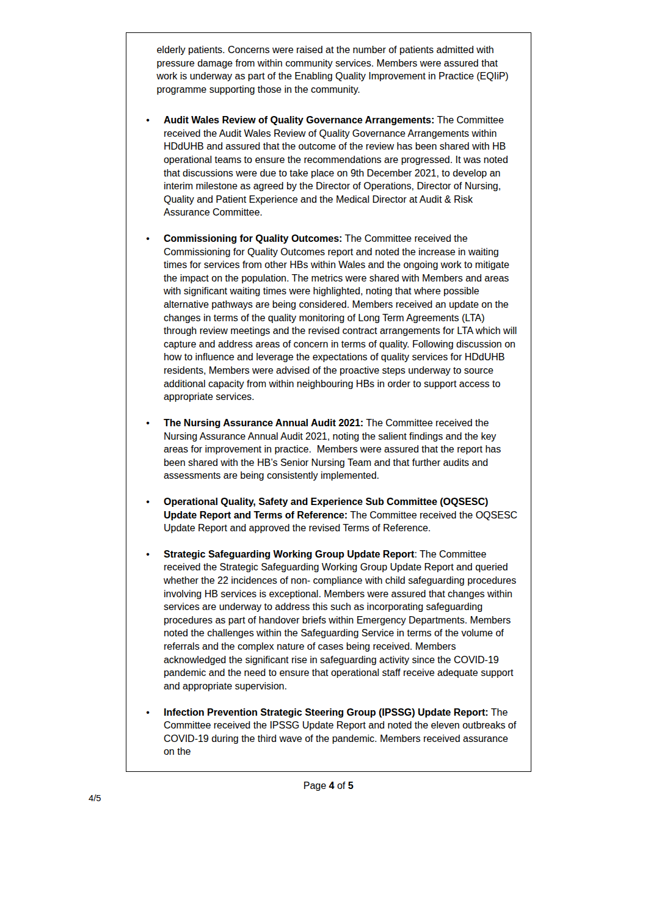elderly patients. Concerns were raised at the number of patients admitted with pressure damage from within community services. Members were assured that work is underway as part of the Enabling Quality Improvement in Practice (EQIiP) programme supporting those in the community.
Audit Wales Review of Quality Governance Arrangements: The Committee received the Audit Wales Review of Quality Governance Arrangements within HDdUHB and assured that the outcome of the review has been shared with HB operational teams to ensure the recommendations are progressed. It was noted that discussions were due to take place on 9th December 2021, to develop an interim milestone as agreed by the Director of Operations, Director of Nursing, Quality and Patient Experience and the Medical Director at Audit & Risk Assurance Committee.
Commissioning for Quality Outcomes: The Committee received the Commissioning for Quality Outcomes report and noted the increase in waiting times for services from other HBs within Wales and the ongoing work to mitigate the impact on the population. The metrics were shared with Members and areas with significant waiting times were highlighted, noting that where possible alternative pathways are being considered. Members received an update on the changes in terms of the quality monitoring of Long Term Agreements (LTA) through review meetings and the revised contract arrangements for LTA which will capture and address areas of concern in terms of quality. Following discussion on how to influence and leverage the expectations of quality services for HDdUHB residents, Members were advised of the proactive steps underway to source additional capacity from within neighbouring HBs in order to support access to appropriate services.
The Nursing Assurance Annual Audit 2021: The Committee received the Nursing Assurance Annual Audit 2021, noting the salient findings and the key areas for improvement in practice. Members were assured that the report has been shared with the HB’s Senior Nursing Team and that further audits and assessments are being consistently implemented.
Operational Quality, Safety and Experience Sub Committee (OQSESC) Update Report and Terms of Reference: The Committee received the OQSESC Update Report and approved the revised Terms of Reference.
Strategic Safeguarding Working Group Update Report: The Committee received the Strategic Safeguarding Working Group Update Report and queried whether the 22 incidences of non- compliance with child safeguarding procedures involving HB services is exceptional. Members were assured that changes within services are underway to address this such as incorporating safeguarding procedures as part of handover briefs within Emergency Departments. Members noted the challenges within the Safeguarding Service in terms of the volume of referrals and the complex nature of cases being received. Members acknowledged the significant rise in safeguarding activity since the COVID-19 pandemic and the need to ensure that operational staff receive adequate support and appropriate supervision.
Infection Prevention Strategic Steering Group (IPSSG) Update Report: The Committee received the IPSSG Update Report and noted the eleven outbreaks of COVID-19 during the third wave of the pandemic. Members received assurance on the
Page 4 of 5
4/5